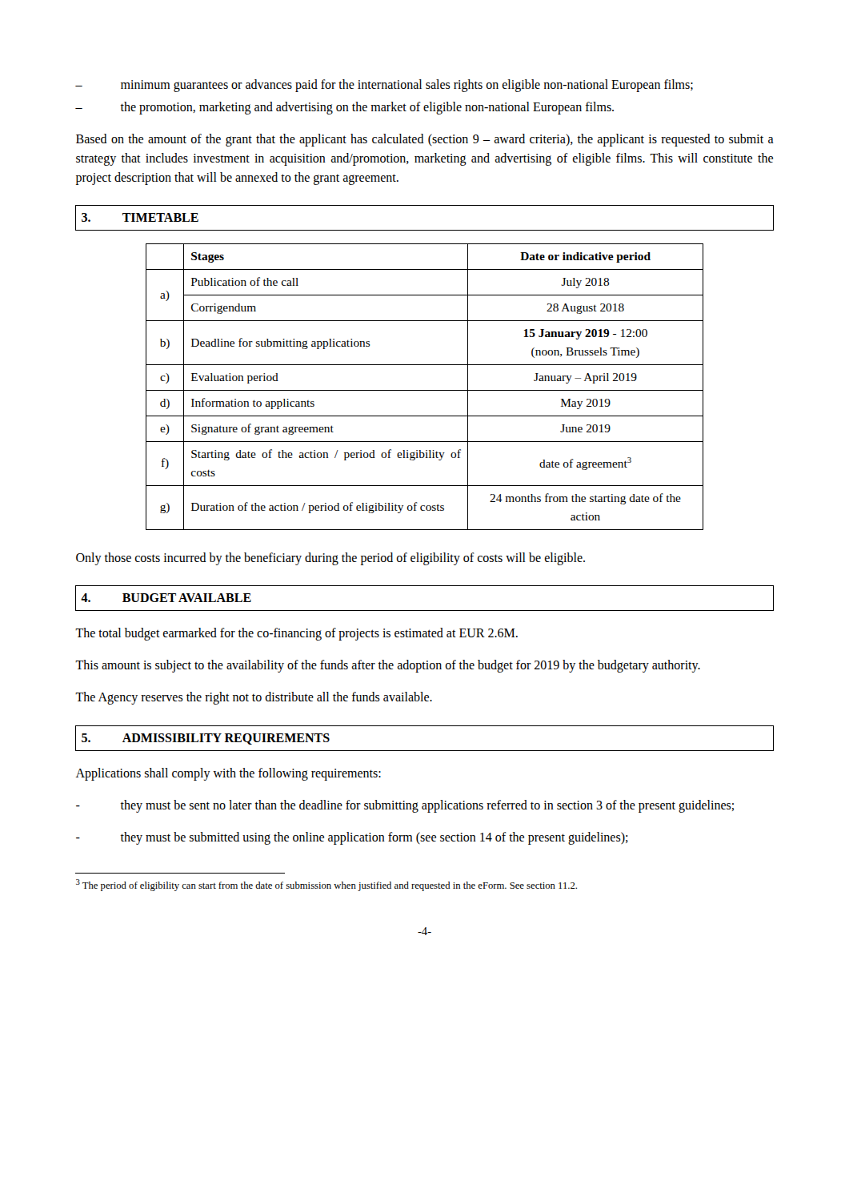minimum guarantees or advances paid for the international sales rights on eligible non-national European films;
the promotion, marketing and advertising on the market of eligible non-national European films.
Based on the amount of the grant that the applicant has calculated (section 9 – award criteria), the applicant is requested to submit a strategy that includes investment in acquisition and/promotion, marketing and advertising of eligible films. This will constitute the project description that will be annexed to the grant agreement.
3. Timetable
| | Stages | Date or indicative period |
| --- | --- | --- |
| a) | Publication of the call | July 2018 |
| Corrigendum | 28 August 2018 |
| b) | Deadline for submitting applications | 15 January 2019 - 12:00 (noon, Brussels Time) |
| c) | Evaluation period | January – April 2019 |
| d) | Information to applicants | May 2019 |
| e) | Signature of grant agreement | June 2019 |
| f) | Starting date of the action / period of eligibility of costs | date of agreement 3 |
| g) | Duration of the action / period of eligibility of costs | 24 months from the starting date of the action |
Only those costs incurred by the beneficiary during the period of eligibility of costs will be eligible.
4. Budget available
The total budget earmarked for the co-financing of projects is estimated at EUR 2.6M.
This amount is subject to the availability of the funds after the adoption of the budget for 2019 by the budgetary authority.
The Agency reserves the right not to distribute all the funds available.
5. Admissibility requirements
Applications shall comply with the following requirements:
-they must be sent no later than the deadline for submitting applications referred to in section 3 of the present guidelines;
-they must be submitted using the online application form (see section 14 of the present guidelines);
3 The period of eligibility can start from the date of submission when justified and requested in the eForm. See section 11.2.
-4-